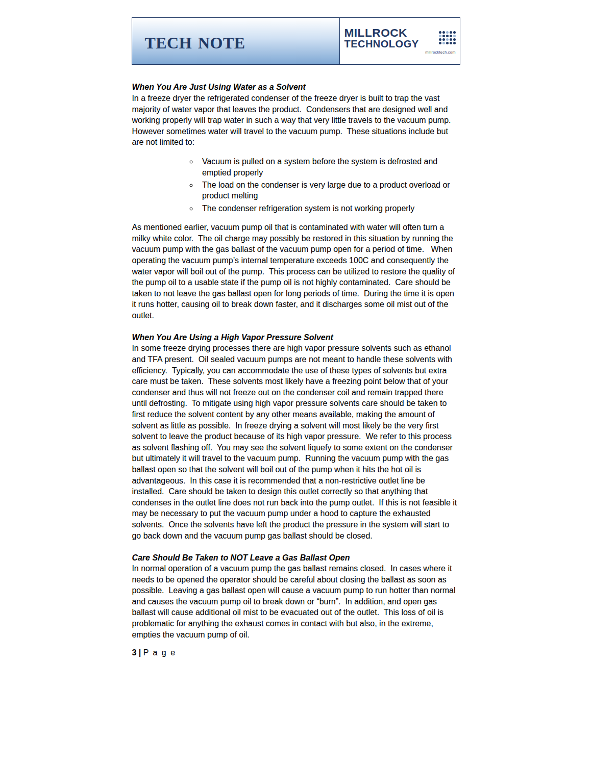Tech Note
MILLROCK
TECHNOLOGY
millrocktech.com
When You Are Just Using Water as a Solvent
In a freeze dryer the refrigerated condenser of the freeze dryer is built to trap the vast majority of water vapor that leaves the product. Condensers that are designed well and working properly will trap water in such a way that very little travels to the vacuum pump. However sometimes water will travel to the vacuum pump. These situations include but are not limited to:
Vacuum is pulled on a system before the system is defrosted and emptied properly
The load on the condenser is very large due to a product overload or product melting
The condenser refrigeration system is not working properly
As mentioned earlier, vacuum pump oil that is contaminated with water will often turn a milky white color. The oil charge may possibly be restored in this situation by running the vacuum pump with the gas ballast of the vacuum pump open for a period of time. When operating the vacuum pump’s internal temperature exceeds 100C and consequently the water vapor will boil out of the pump. This process can be utilized to restore the quality of the pump oil to a usable state if the pump oil is not highly contaminated. Care should be taken to not leave the gas ballast open for long periods of time. During the time it is open it runs hotter, causing oil to break down faster, and it discharges some oil mist out of the outlet.
When You Are Using a High Vapor Pressure Solvent
In some freeze drying processes there are high vapor pressure solvents such as ethanol and TFA present. Oil sealed vacuum pumps are not meant to handle these solvents with efficiency. Typically, you can accommodate the use of these types of solvents but extra care must be taken. These solvents most likely have a freezing point below that of your condenser and thus will not freeze out on the condenser coil and remain trapped there until defrosting. To mitigate using high vapor pressure solvents care should be taken to first reduce the solvent content by any other means available, making the amount of solvent as little as possible. In freeze drying a solvent will most likely be the very first solvent to leave the product because of its high vapor pressure. We refer to this process as solvent flashing off. You may see the solvent liquefy to some extent on the condenser but ultimately it will travel to the vacuum pump. Running the vacuum pump with the gas ballast open so that the solvent will boil out of the pump when it hits the hot oil is advantageous. In this case it is recommended that a non-restrictive outlet line be installed. Care should be taken to design this outlet correctly so that anything that condenses in the outlet line does not run back into the pump outlet. If this is not feasible it may be necessary to put the vacuum pump under a hood to capture the exhausted solvents. Once the solvents have left the product the pressure in the system will start to go back down and the vacuum pump gas ballast should be closed.
Care Should Be Taken to NOT Leave a Gas Ballast Open
In normal operation of a vacuum pump the gas ballast remains closed. In cases where it needs to be opened the operator should be careful about closing the ballast as soon as possible. Leaving a gas ballast open will cause a vacuum pump to run hotter than normal and causes the vacuum pump oil to break down or “burn”. In addition, and open gas ballast will cause additional oil mist to be evacuated out of the outlet. This loss of oil is problematic for anything the exhaust comes in contact with but also, in the extreme, empties the vacuum pump of oil.
3 | P a g e